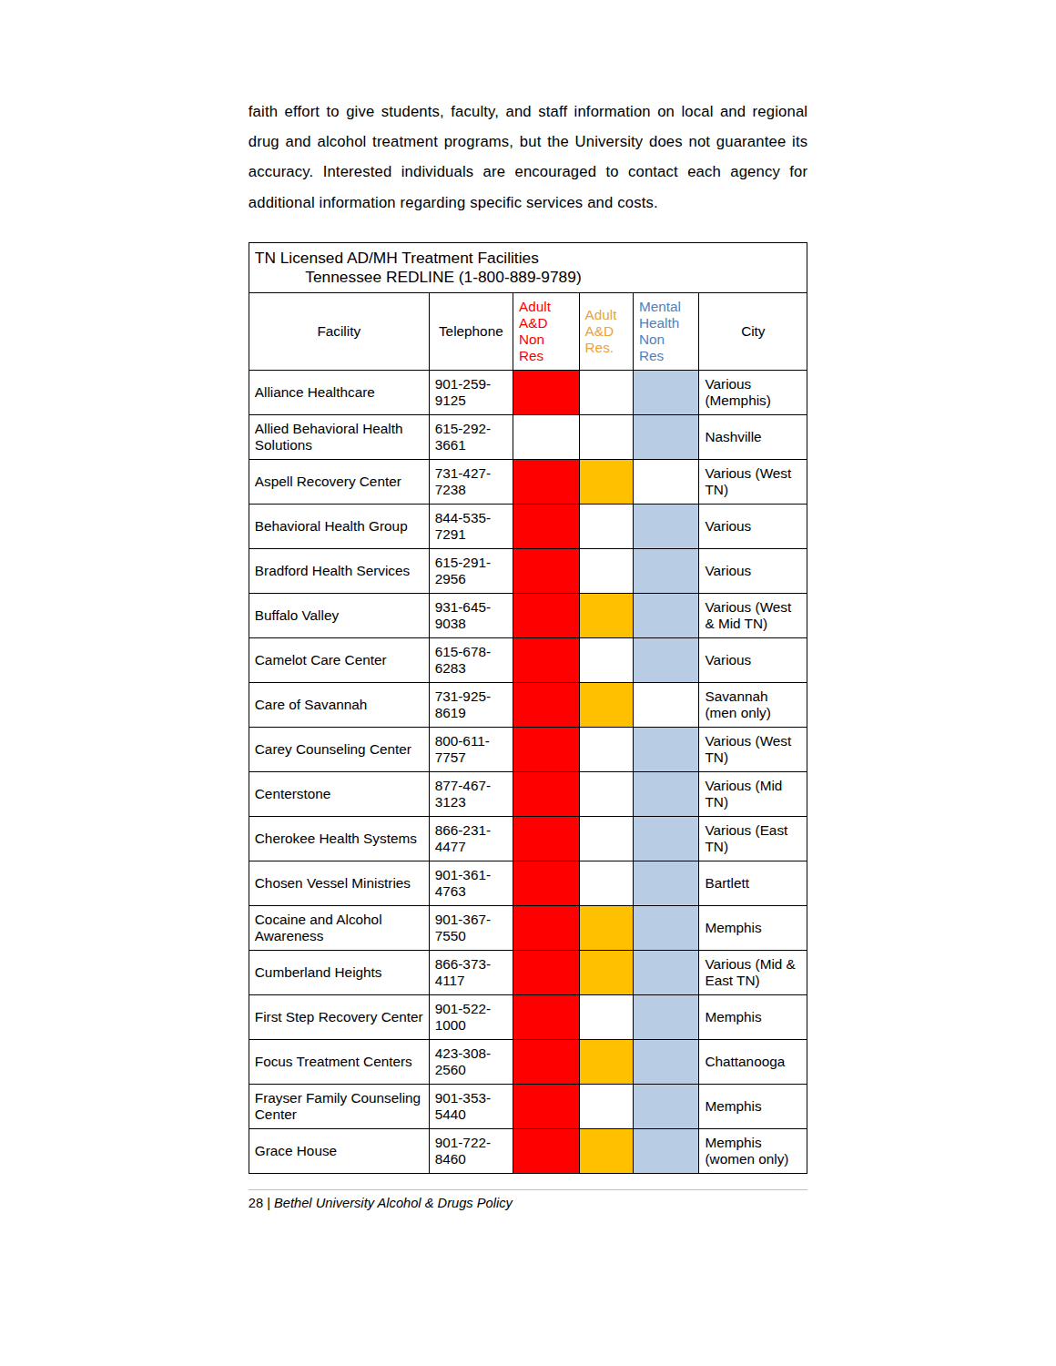faith effort to give students, faculty, and staff information on local and regional drug and alcohol treatment programs, but the University does not guarantee its accuracy. Interested individuals are encouraged to contact each agency for additional information regarding specific services and costs.
| TN Licensed AD/MH Treatment Facilities Tennessee REDLINE (1-800-889-9789) |
| Facility | Telephone | Adult A&D Non Res | Adult A&D Res. | Mental Health Non Res | City |
| Alliance Healthcare | 901-259-9125 | | | | Various (Memphis) |
| Allied Behavioral Health Solutions | 615-292-3661 | | | | Nashville |
| Aspell Recovery Center | 731-427-7238 | | | | Various (West TN) |
| Behavioral Health Group | 844-535-7291 | | | | Various |
| Bradford Health Services | 615-291-2956 | | | | Various |
| Buffalo Valley | 931-645-9038 | | | | Various (West & Mid TN) |
| Camelot Care Center | 615-678-6283 | | | | Various |
| Care of Savannah | 731-925-8619 | | | | Savannah (men only) |
| Carey Counseling Center | 800-611-7757 | | | | Various (West TN) |
| Centerstone | 877-467-3123 | | | | Various (Mid TN) |
| Cherokee Health Systems | 866-231-4477 | | | | Various (East TN) |
| Chosen Vessel Ministries | 901-361-4763 | | | | Bartlett |
| Cocaine and Alcohol Awareness | 901-367-7550 | | | | Memphis |
| Cumberland Heights | 866-373-4117 | | | | Various (Mid & East TN) |
| First Step Recovery Center | 901-522-1000 | | | | Memphis |
| Focus Treatment Centers | 423-308-2560 | | | | Chattanooga |
| Frayser Family Counseling Center | 901-353-5440 | | | | Memphis |
| Grace House | 901-722-8460 | | | | Memphis (women only) |
28 | Bethel University Alcohol & Drugs Policy